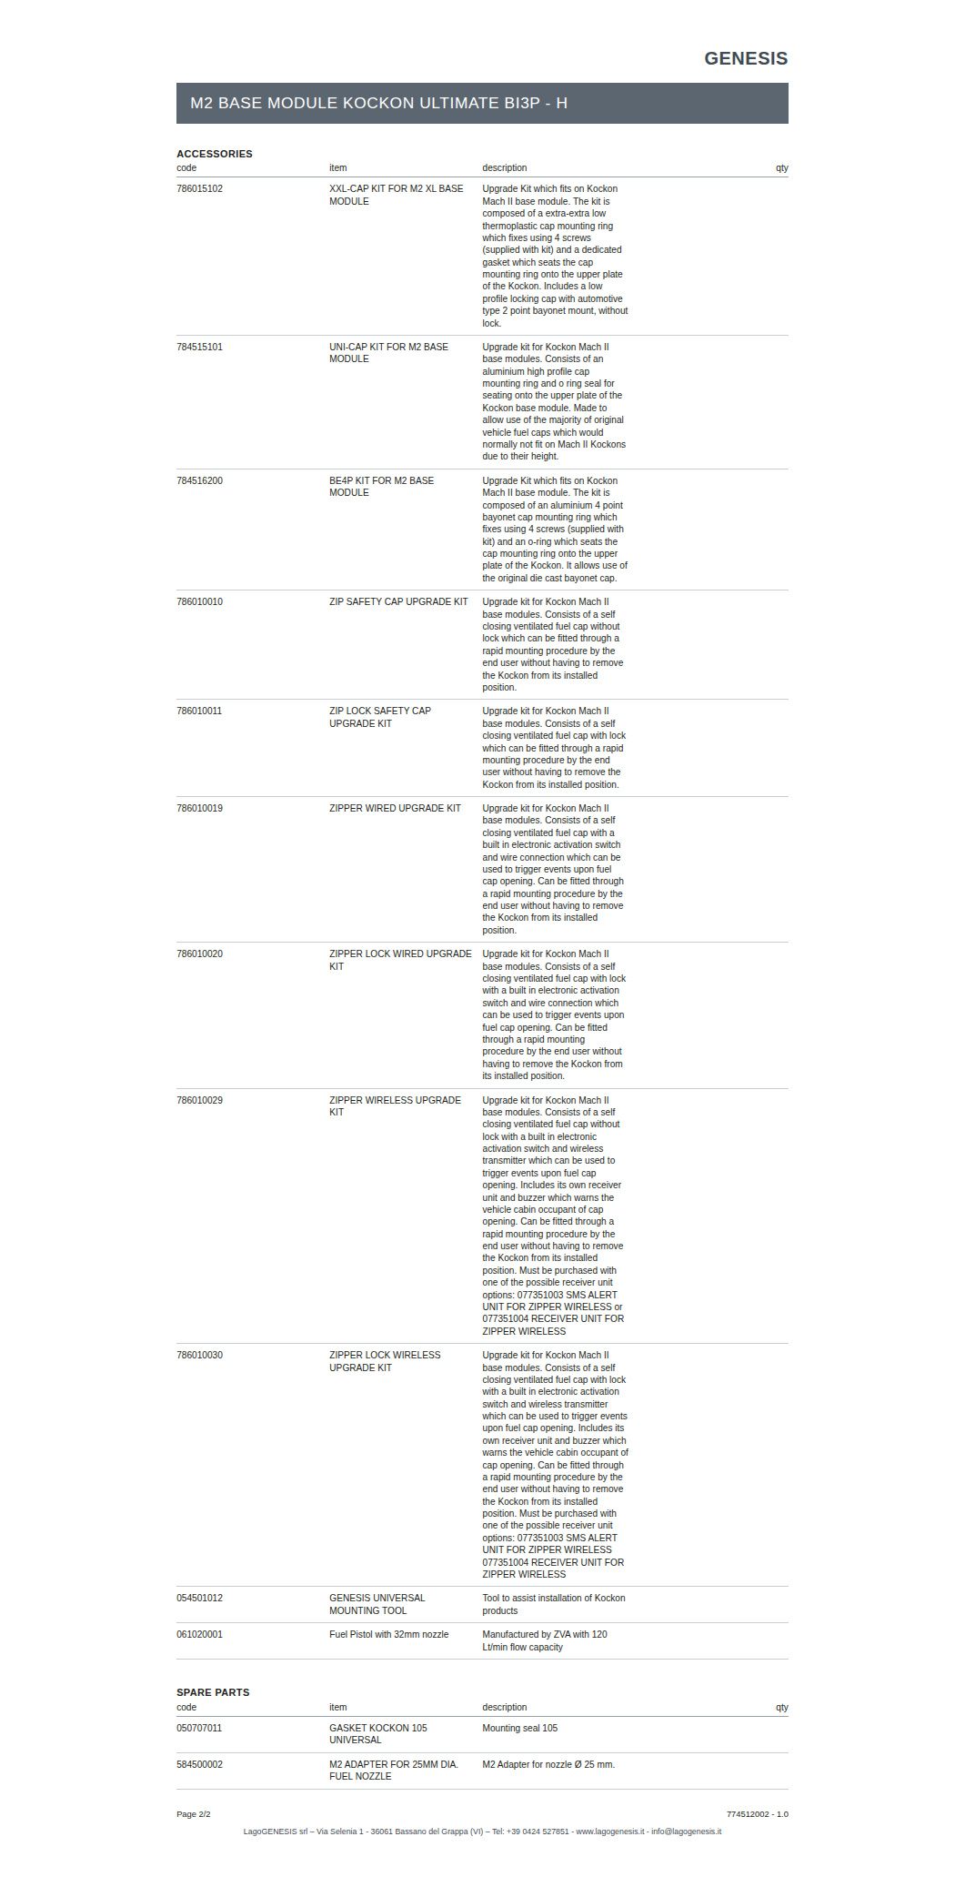GENESIS
M2 BASE MODULE KOCKON ULTIMATE BI3P - H
Accessories
| code | item | description | qty |
| --- | --- | --- | --- |
| 786015102 | XXL-CAP KIT FOR M2 XL BASE MODULE | Upgrade Kit which fits on Kockon Mach II base module. The kit is composed of a extra-extra low thermoplastic cap mounting ring which fixes using 4 screws (supplied with kit) and a dedicated gasket which seats the cap mounting ring onto the upper plate of the Kockon. Includes a low profile locking cap with automotive type 2 point bayonet mount, without lock. | |
| 784515101 | UNI-CAP KIT FOR M2 BASE MODULE | Upgrade kit for Kockon Mach II base modules. Consists of an aluminium high profile cap mounting ring and o ring seal for seating onto the upper plate of the Kockon base module. Made to allow use of the majority of original vehicle fuel caps which would normally not fit on Mach II Kockons due to their height. | |
| 784516200 | BE4P KIT FOR M2 BASE MODULE | Upgrade Kit which fits on Kockon Mach II base module. The kit is composed of an aluminium 4 point bayonet cap mounting ring which fixes using 4 screws (supplied with kit) and an o-ring which seats the cap mounting ring onto the upper plate of the Kockon. It allows use of the original die cast bayonet cap. | |
| 786010010 | ZIP SAFETY CAP UPGRADE KIT | Upgrade kit for Kockon Mach II base modules. Consists of a self closing ventilated fuel cap without lock which can be fitted through a rapid mounting procedure by the end user without having to remove the Kockon from its installed position. | |
| 786010011 | ZIP LOCK SAFETY CAP UPGRADE KIT | Upgrade kit for Kockon Mach II base modules. Consists of a self closing ventilated fuel cap with lock which can be fitted through a rapid mounting procedure by the end user without having to remove the Kockon from its installed position. | |
| 786010019 | ZIPPER WIRED UPGRADE KIT | Upgrade kit for Kockon Mach II base modules. Consists of a self closing ventilated fuel cap with a built in electronic activation switch and wire connection which can be used to trigger events upon fuel cap opening. Can be fitted through a rapid mounting procedure by the end user without having to remove the Kockon from its installed position. | |
| 786010020 | ZIPPER LOCK WIRED UPGRADE KIT | Upgrade kit for Kockon Mach II base modules. Consists of a self closing ventilated fuel cap with lock with a built in electronic activation switch and wire connection which can be used to trigger events upon fuel cap opening. Can be fitted through a rapid mounting procedure by the end user without having to remove the Kockon from its installed position. | |
| 786010029 | ZIPPER WIRELESS UPGRADE KIT | Upgrade kit for Kockon Mach II base modules. Consists of a self closing ventilated fuel cap without lock with a built in electronic activation switch and wireless transmitter which can be used to trigger events upon fuel cap opening. Includes its own receiver unit and buzzer which warns the vehicle cabin occupant of cap opening. Can be fitted through a rapid mounting procedure by the end user without having to remove the Kockon from its installed position. Must be purchased with one of the possible receiver unit options: 077351003 SMS ALERT UNIT FOR ZIPPER WIRELESS or 077351004 RECEIVER UNIT FOR ZIPPER WIRELESS | |
| 786010030 | ZIPPER LOCK WIRELESS UPGRADE KIT | Upgrade kit for Kockon Mach II base modules. Consists of a self closing ventilated fuel cap with lock with a built in electronic activation switch and wireless transmitter which can be used to trigger events upon fuel cap opening. Includes its own receiver unit and buzzer which warns the vehicle cabin occupant of cap opening. Can be fitted through a rapid mounting procedure by the end user without having to remove the Kockon from its installed position. Must be purchased with one of the possible receiver unit options: 077351003 SMS ALERT UNIT FOR ZIPPER WIRELESS 077351004 RECEIVER UNIT FOR ZIPPER WIRELESS | |
| 054501012 | GENESIS UNIVERSAL MOUNTING TOOL | Tool to assist installation of Kockon products | |
| 061020001 | Fuel Pistol with 32mm nozzle | Manufactured by ZVA with 120 Lt/min flow capacity | |
Spare parts
| code | item | description | qty |
| --- | --- | --- | --- |
| 050707011 | GASKET KOCKON 105 UNIVERSAL | Mounting seal 105 | |
| 584500002 | M2 ADAPTER FOR 25MM DIA. FUEL NOZZLE | M2 Adapter for nozzle Ø 25 mm. | |
Page 2/2 774512002 - 1.0
LagoGENESIS srl – Via Selenia 1 - 36061 Bassano del Grappa (VI) – Tel: +39 0424 527851 - www.lagogenesis.it - info@lagogenesis.it